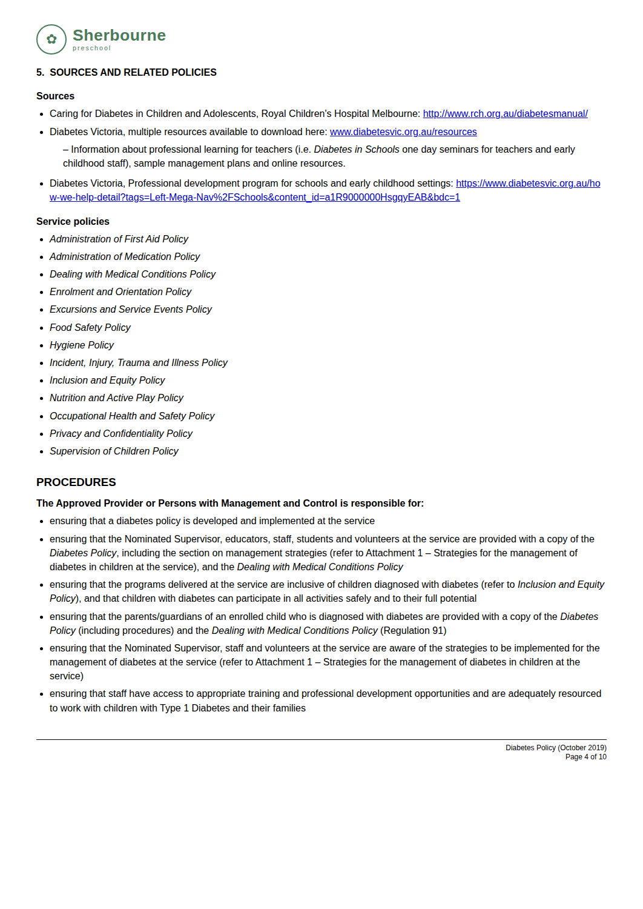✿
Sherbourne
Preschool
5. SOURCES AND RELATED POLICIES
Sources
Caring for Diabetes in Children and Adolescents, Royal Children's Hospital Melbourne: http://www.rch.org.au/diabetesmanual/
Diabetes Victoria, multiple resources available to download here: www.diabetesvic.org.au/resources
Information about professional learning for teachers (i.e. Diabetes in Schools one day seminars for teachers and early childhood staff), sample management plans and online resources.
Diabetes Victoria, Professional development program for schools and early childhood settings: https://www.diabetesvic.org.au/how-we-help-detail?tags=Left-Mega-Nav%2FSchools&content_id=a1R9000000HsgqyEAB&bdc=1
Service policies
Administration of First Aid Policy
Administration of Medication Policy
Dealing with Medical Conditions Policy
Enrolment and Orientation Policy
Excursions and Service Events Policy
Food Safety Policy
Hygiene Policy
Incident, Injury, Trauma and Illness Policy
Inclusion and Equity Policy
Nutrition and Active Play Policy
Occupational Health and Safety Policy
Privacy and Confidentiality Policy
Supervision of Children Policy
PROCEDURES
The Approved Provider or Persons with Management and Control is responsible for:
ensuring that a diabetes policy is developed and implemented at the service
ensuring that the Nominated Supervisor, educators, staff, students and volunteers at the service are provided with a copy of the Diabetes Policy, including the section on management strategies (refer to Attachment 1 – Strategies for the management of diabetes in children at the service), and the Dealing with Medical Conditions Policy
ensuring that the programs delivered at the service are inclusive of children diagnosed with diabetes (refer to Inclusion and Equity Policy), and that children with diabetes can participate in all activities safely and to their full potential
ensuring that the parents/guardians of an enrolled child who is diagnosed with diabetes are provided with a copy of the Diabetes Policy (including procedures) and the Dealing with Medical Conditions Policy (Regulation 91)
ensuring that the Nominated Supervisor, staff and volunteers at the service are aware of the strategies to be implemented for the management of diabetes at the service (refer to Attachment 1 – Strategies for the management of diabetes in children at the service)
ensuring that staff have access to appropriate training and professional development opportunities and are adequately resourced to work with children with Type 1 Diabetes and their families
Diabetes Policy (October 2019)
Page 4 of 10